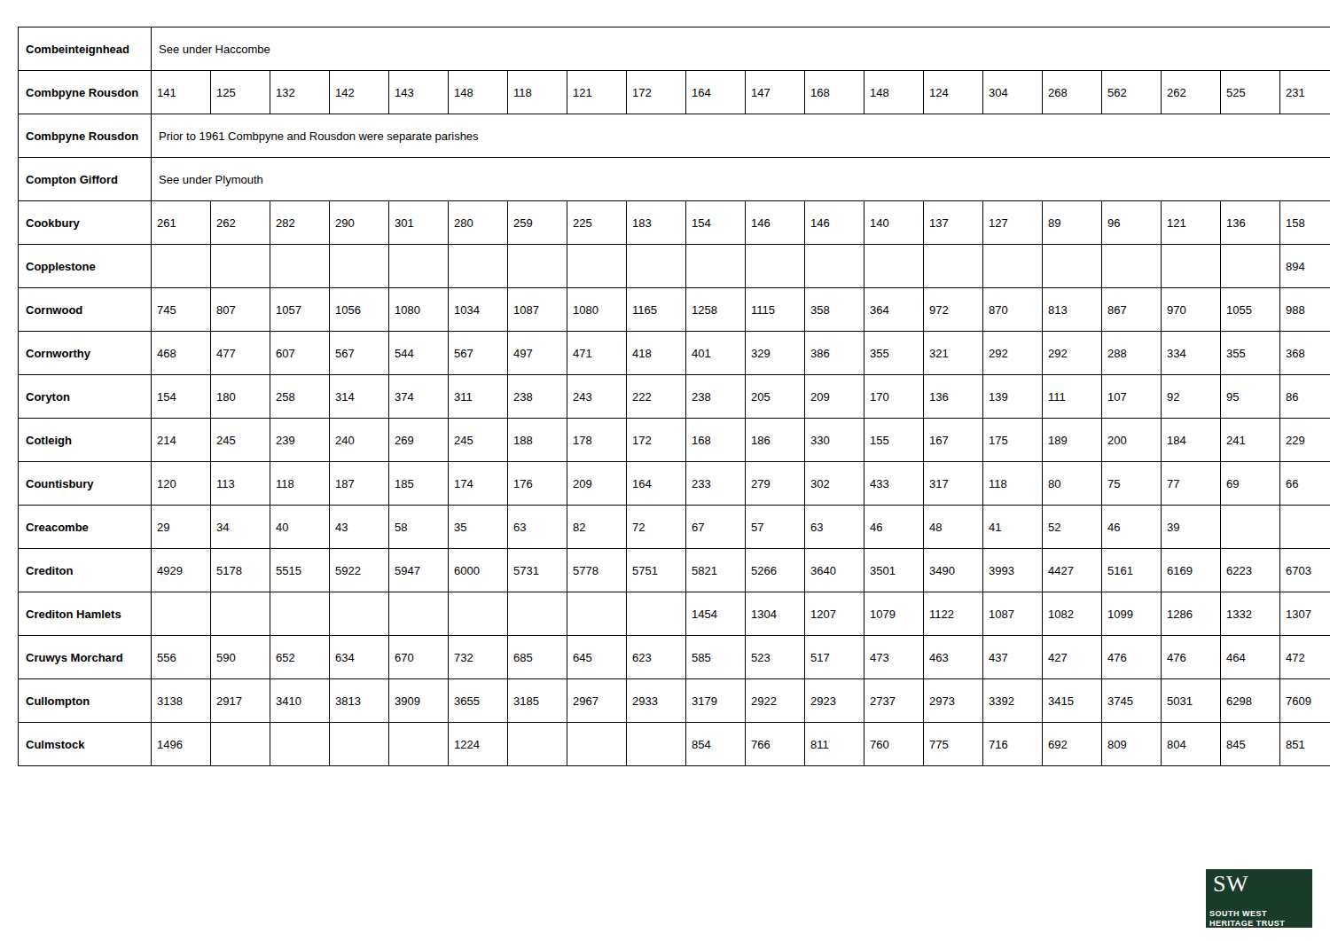| Combeinteignhead | See under Haccombe |
| Combpyne Rousdon | 141 | 125 | 132 | 142 | 143 | 148 | 118 | 121 | 172 | 164 | 147 | 168 | 148 | 124 | 304 | 268 | 562 | 262 | 525 | 231 |
| Combpyne Rousdon | Prior to 1961 Combpyne and Rousdon were separate parishes |
| Compton Gifford | See under Plymouth |
| Cookbury | 261 | 262 | 282 | 290 | 301 | 280 | 259 | 225 | 183 | 154 | 146 | 146 | 140 | 137 | 127 | 89 | 96 | 121 | 136 | 158 |
| Copplestone | | | | | | | | | | | | | | | | | | | | 894 |
| Cornwood | 745 | 807 | 1057 | 1056 | 1080 | 1034 | 1087 | 1080 | 1165 | 1258 | 1115 | 358 | 364 | 972 | 870 | 813 | 867 | 970 | 1055 | 988 |
| Cornworthy | 468 | 477 | 607 | 567 | 544 | 567 | 497 | 471 | 418 | 401 | 329 | 386 | 355 | 321 | 292 | 292 | 288 | 334 | 355 | 368 |
| Coryton | 154 | 180 | 258 | 314 | 374 | 311 | 238 | 243 | 222 | 238 | 205 | 209 | 170 | 136 | 139 | 111 | 107 | 92 | 95 | 86 |
| Cotleigh | 214 | 245 | 239 | 240 | 269 | 245 | 188 | 178 | 172 | 168 | 186 | 330 | 155 | 167 | 175 | 189 | 200 | 184 | 241 | 229 |
| Countisbury | 120 | 113 | 118 | 187 | 185 | 174 | 176 | 209 | 164 | 233 | 279 | 302 | 433 | 317 | 118 | 80 | 75 | 77 | 69 | 66 |
| Creacombe | 29 | 34 | 40 | 43 | 58 | 35 | 63 | 82 | 72 | 67 | 57 | 63 | 46 | 48 | 41 | 52 | 46 | 39 | | |
| Crediton | 4929 | 5178 | 5515 | 5922 | 5947 | 6000 | 5731 | 5778 | 5751 | 5821 | 5266 | 3640 | 3501 | 3490 | 3993 | 4427 | 5161 | 6169 | 6223 | 6703 |
| Crediton Hamlets | | | | | | | | | | 1454 | 1304 | 1207 | 1079 | 1122 | 1087 | 1082 | 1099 | 1286 | 1332 | 1307 |
| Cruwys Morchard | 556 | 590 | 652 | 634 | 670 | 732 | 685 | 645 | 623 | 585 | 523 | 517 | 473 | 463 | 437 | 427 | 476 | 476 | 464 | 472 |
| Cullompton | 3138 | 2917 | 3410 | 3813 | 3909 | 3655 | 3185 | 2967 | 2933 | 3179 | 2922 | 2923 | 2737 | 2973 | 3392 | 3415 | 3745 | 5031 | 6298 | 7609 |
| Culmstock | 1496 | | | | | 1224 | | | | 854 | 766 | 811 | 760 | 775 | 716 | 692 | 809 | 804 | 845 | 851 |
SW
SOUTH WEST
HERITAGE TRUST